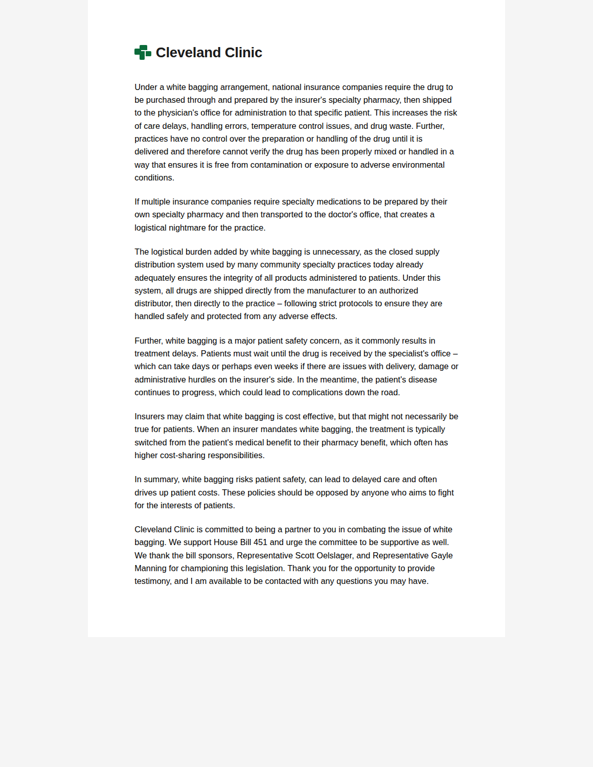Cleveland Clinic
Under a white bagging arrangement, national insurance companies require the drug to be purchased through and prepared by the insurer's specialty pharmacy, then shipped to the physician's office for administration to that specific patient. This increases the risk of care delays, handling errors, temperature control issues, and drug waste. Further, practices have no control over the preparation or handling of the drug until it is delivered and therefore cannot verify the drug has been properly mixed or handled in a way that ensures it is free from contamination or exposure to adverse environmental conditions.
If multiple insurance companies require specialty medications to be prepared by their own specialty pharmacy and then transported to the doctor's office, that creates a logistical nightmare for the practice.
The logistical burden added by white bagging is unnecessary, as the closed supply distribution system used by many community specialty practices today already adequately ensures the integrity of all products administered to patients. Under this system, all drugs are shipped directly from the manufacturer to an authorized distributor, then directly to the practice – following strict protocols to ensure they are handled safely and protected from any adverse effects.
Further, white bagging is a major patient safety concern, as it commonly results in treatment delays. Patients must wait until the drug is received by the specialist's office – which can take days or perhaps even weeks if there are issues with delivery, damage or administrative hurdles on the insurer's side. In the meantime, the patient's disease continues to progress, which could lead to complications down the road.
Insurers may claim that white bagging is cost effective, but that might not necessarily be true for patients. When an insurer mandates white bagging, the treatment is typically switched from the patient's medical benefit to their pharmacy benefit, which often has higher cost-sharing responsibilities.
In summary, white bagging risks patient safety, can lead to delayed care and often drives up patient costs. These policies should be opposed by anyone who aims to fight for the interests of patients.
Cleveland Clinic is committed to being a partner to you in combating the issue of white bagging. We support House Bill 451 and urge the committee to be supportive as well. We thank the bill sponsors, Representative Scott Oelslager, and Representative Gayle Manning for championing this legislation. Thank you for the opportunity to provide testimony, and I am available to be contacted with any questions you may have.